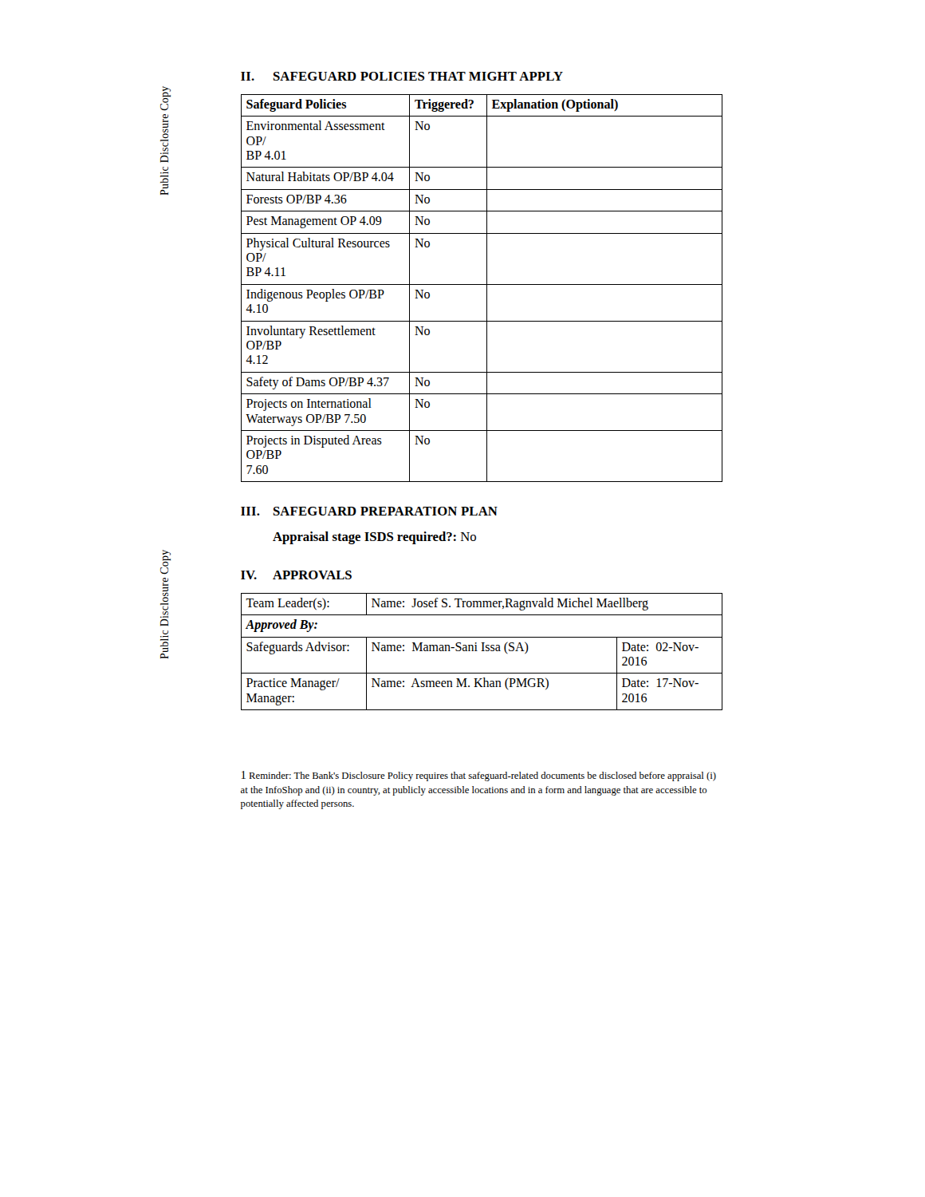Public Disclosure Copy Public Disclosure Copy
II. SAFEGUARD POLICIES THAT MIGHT APPLY
| Safeguard Policies | Triggered? | Explanation (Optional) |
| --- | --- | --- |
| Environmental Assessment OP/ BP 4.01 | No | |
| Natural Habitats OP/BP 4.04 | No | |
| Forests OP/BP 4.36 | No | |
| Pest Management OP 4.09 | No | |
| Physical Cultural Resources OP/ BP 4.11 | No | |
| Indigenous Peoples OP/BP 4.10 | No | |
| Involuntary Resettlement OP/BP 4.12 | No | |
| Safety of Dams OP/BP 4.37 | No | |
| Projects on International Waterways OP/BP 7.50 | No | |
| Projects in Disputed Areas OP/BP 7.60 | No | |
III. SAFEGUARD PREPARATION PLAN
Appraisal stage ISDS required?: No
IV. APPROVALS
| Team Leader(s): | Name: Josef S. Trommer,Ragnvald Michel Maellberg |
| Approved By: |
| Safeguards Advisor: | Name: Maman-Sani Issa (SA) | Date: 02-Nov-2016 |
| Practice Manager/ Manager: | Name: Asmeen M. Khan (PMGR) | Date: 17-Nov-2016 |
1 Reminder: The Bank's Disclosure Policy requires that safeguard-related documents be disclosed before appraisal (i) at the InfoShop and (ii) in country, at publicly accessible locations and in a form and language that are accessible to potentially affected persons.